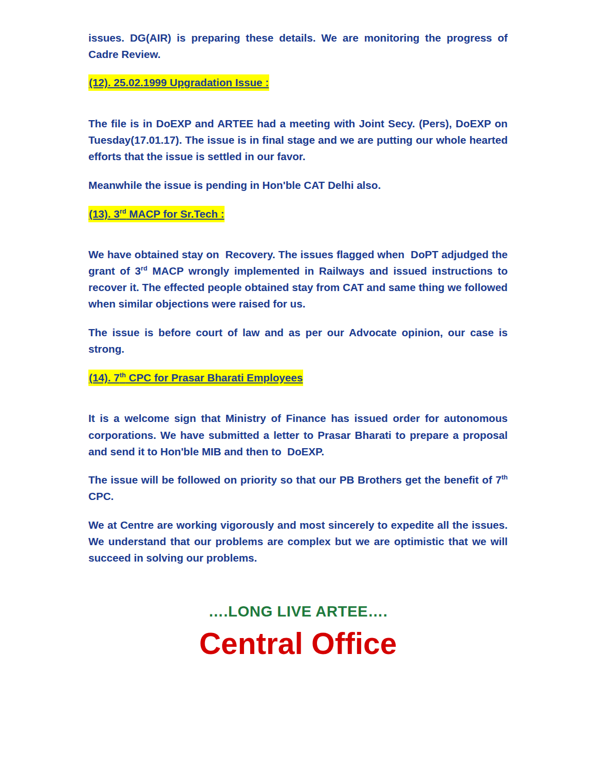issues. DG(AIR) is preparing these details. We are monitoring the progress of Cadre Review.
(12). 25.02.1999 Upgradation Issue :
The file is in DoEXP and ARTEE had a meeting with Joint Secy. (Pers), DoEXP on Tuesday(17.01.17). The issue is in final stage and we are putting our whole hearted efforts that the issue is settled in our favor.
Meanwhile the issue is pending in Hon'ble CAT Delhi also.
(13). 3rd MACP for Sr.Tech :
We have obtained stay on Recovery. The issues flagged when DoPT adjudged the grant of 3rd MACP wrongly implemented in Railways and issued instructions to recover it. The effected people obtained stay from CAT and same thing we followed when similar objections were raised for us.
The issue is before court of law and as per our Advocate opinion, our case is strong.
(14). 7th CPC for Prasar Bharati Employees
It is a welcome sign that Ministry of Finance has issued order for autonomous corporations. We have submitted a letter to Prasar Bharati to prepare a proposal and send it to Hon'ble MIB and then to DoEXP.
The issue will be followed on priority so that our PB Brothers get the benefit of 7th CPC.
We at Centre are working vigorously and most sincerely to expedite all the issues. We understand that our problems are complex but we are optimistic that we will succeed in solving our problems.
….LONG LIVE ARTEE….
Central Office